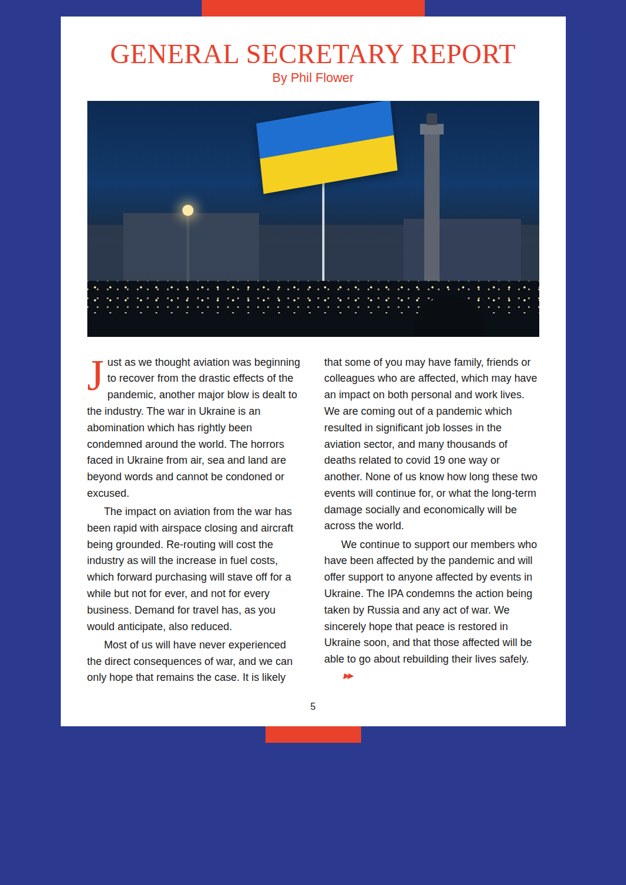GENERAL SECRETARY REPORT
By Phil Flower
Just as we thought aviation was beginning to recover from the drastic effects of the pandemic, another major blow is dealt to the industry. The war in Ukraine is an abomination which has rightly been condemned around the world. The horrors faced in Ukraine from air, sea and land are beyond words and cannot be condoned or excused.
The impact on aviation from the war has been rapid with airspace closing and aircraft being grounded. Re-routing will cost the industry as will the increase in fuel costs, which forward purchasing will stave off for a while but not for ever, and not for every business. Demand for travel has, as you would anticipate, also reduced.
Most of us will have never experienced the direct consequences of war, and we can only hope that remains the case. It is likely that some of you may have family, friends or colleagues who are affected, which may have an impact on both personal and work lives. We are coming out of a pandemic which resulted in significant job losses in the aviation sector, and many thousands of deaths related to covid 19 one way or another. None of us know how long these two events will continue for, or what the long-term damage socially and economically will be across the world.
We continue to support our members who have been affected by the pandemic and will offer support to anyone affected by events in Ukraine. The IPA condemns the action being taken by Russia and any act of war. We sincerely hope that peace is restored in Ukraine soon, and that those affected will be able to go about rebuilding their lives safely. ▸▸
5